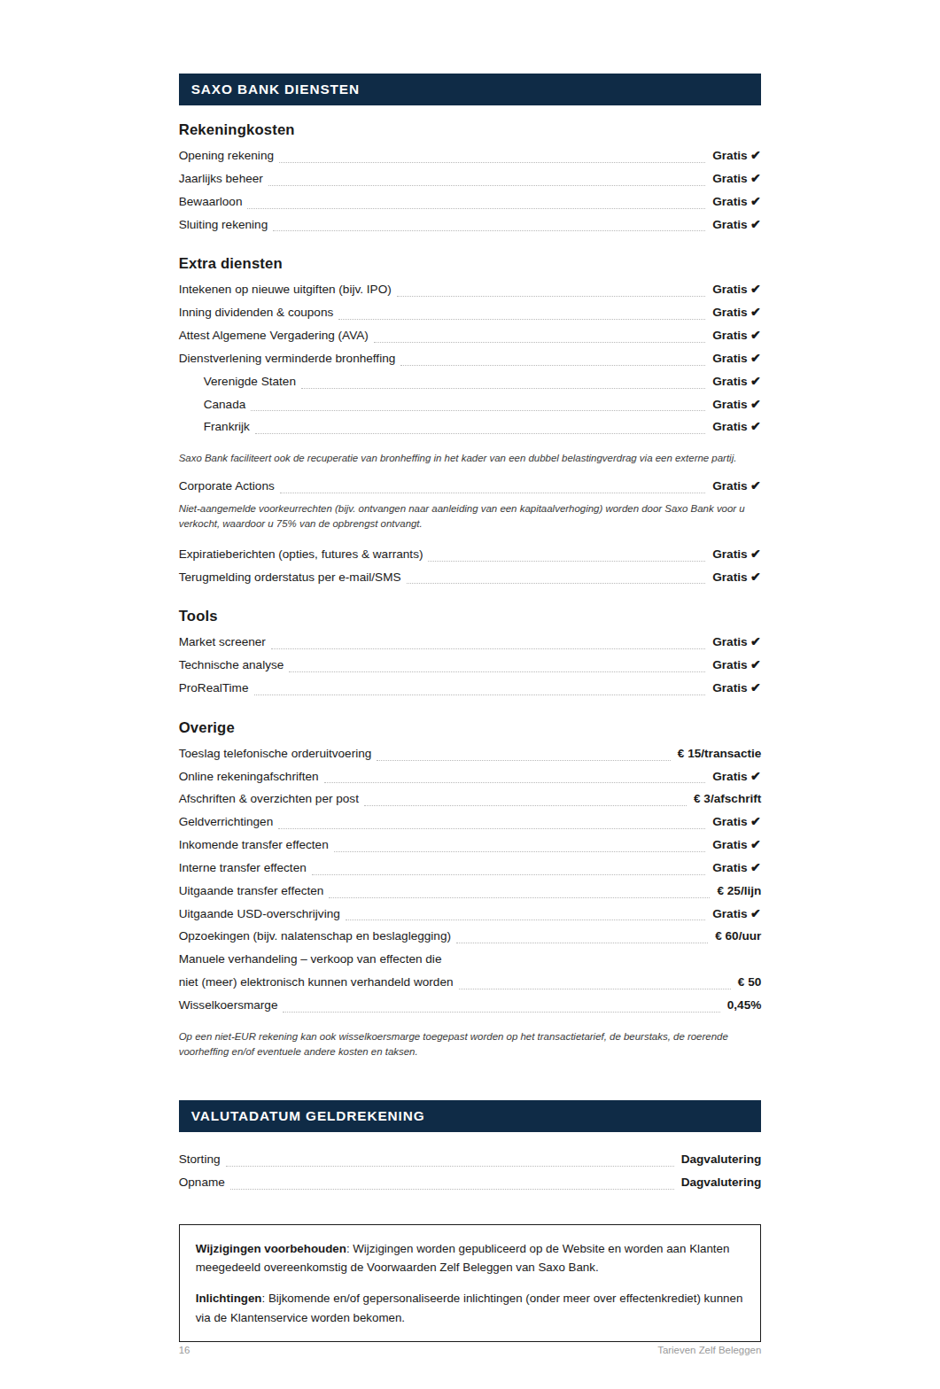SAXO BANK DIENSTEN
Rekeningkosten
Opening rekening Gratis ✔
Jaarlijks beheer Gratis ✔
Bewaarloon Gratis ✔
Sluiting rekening Gratis ✔
Extra diensten
Intekenen op nieuwe uitgiften (bijv. IPO) Gratis ✔
Inning dividenden & coupons Gratis ✔
Attest Algemene Vergadering (AVA) Gratis ✔
Dienstverlening verminderde bronheffing Gratis ✔
Verenigde Staten Gratis ✔
Canada Gratis ✔
Frankrijk Gratis ✔
Saxo Bank faciliteert ook de recuperatie van bronheffing in het kader van een dubbel belastingverdrag via een externe partij.
Corporate Actions Gratis ✔
Niet-aangemelde voorkeurrechten (bijv. ontvangen naar aanleiding van een kapitaalverhoging) worden door Saxo Bank voor u verkocht, waardoor u 75% van de opbrengst ontvangt.
Expiratieberichten (opties, futures & warrants) Gratis ✔
Terugmelding orderstatus per e-mail/SMS Gratis ✔
Tools
Market screener Gratis ✔
Technische analyse Gratis ✔
ProRealTime Gratis ✔
Overige
Toeslag telefonische orderuitvoering € 15/transactie
Online rekeningafschriften Gratis ✔
Afschriften & overzichten per post € 3/afschrift
Geldverrichtingen Gratis ✔
Inkomende transfer effecten Gratis ✔
Interne transfer effecten Gratis ✔
Uitgaande transfer effecten € 25/lijn
Uitgaande USD-overschrijving Gratis ✔
Opzoekingen (bijv. nalatenschap en beslaglegging) € 60/uur
Manuele verhandeling – verkoop van effecten die niet (meer) elektronisch kunnen verhandeld worden € 50
Wisselkoersmarge 0,45%
Op een niet-EUR rekening kan ook wisselkoersmarge toegepast worden op het transactietarief, de beurstaks, de roerende voorheffing en/of eventuele andere kosten en taksen.
VALUTADATUM GELDREKENING
Storting Dagvalutering
Opname Dagvalutering
Wijzigingen voorbehouden: Wijzigingen worden gepubliceerd op de Website en worden aan Klanten meegedeeld overeenkomstig de Voorwaarden Zelf Beleggen van Saxo Bank.
Inlichtingen: Bijkomende en/of gepersonaliseerde inlichtingen (onder meer over effectenkrediet) kunnen via de Klantenservice worden bekomen.
16 Tarieven Zelf Beleggen